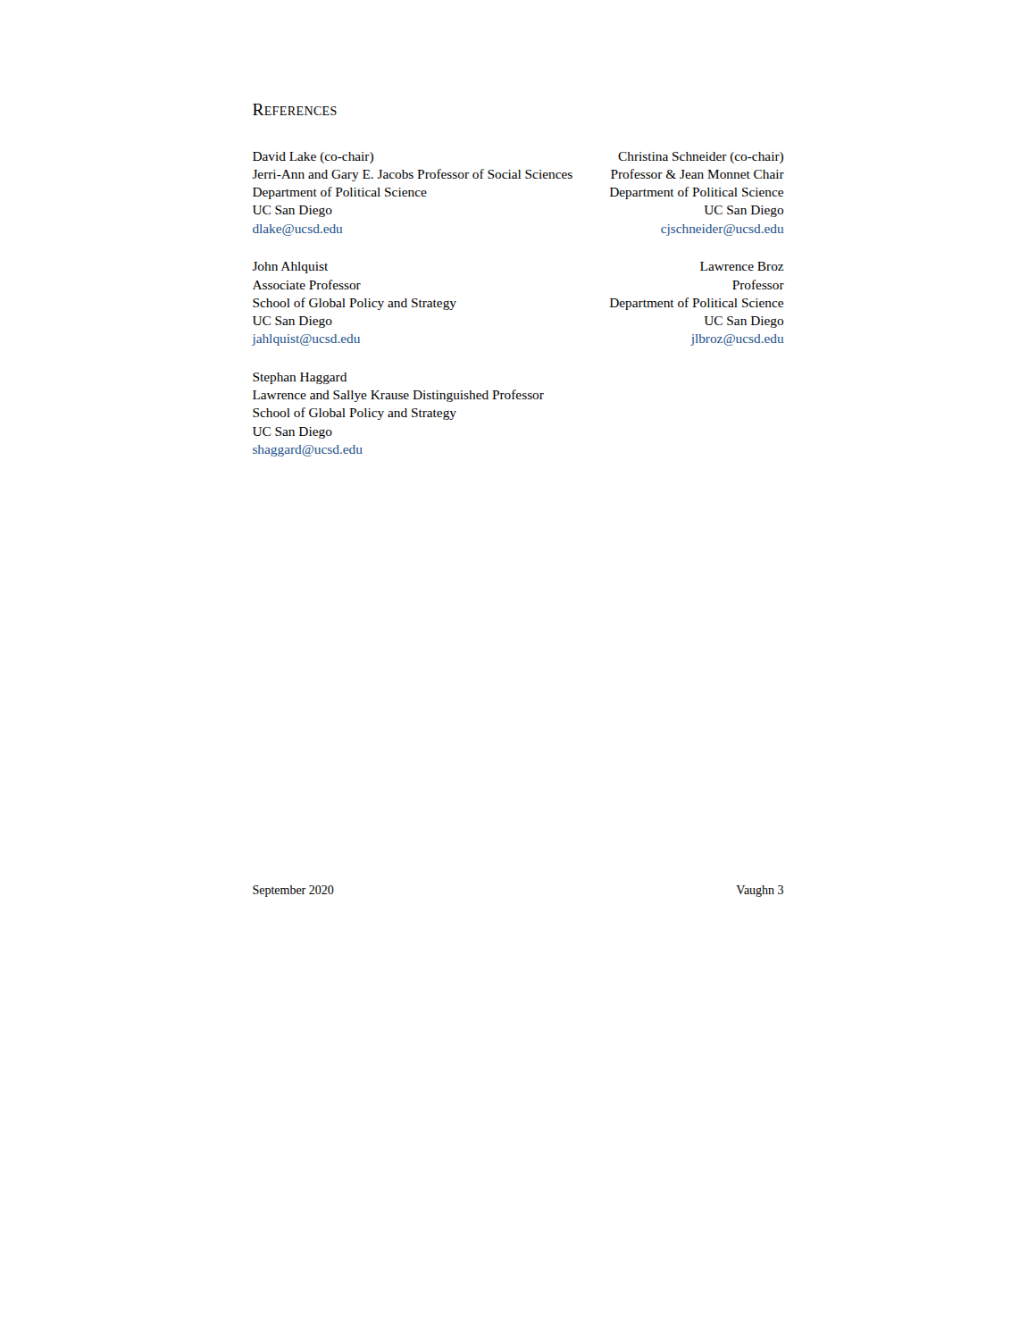References
David Lake (co-chair)
Jerri-Ann and Gary E. Jacobs Professor of Social Sciences
Department of Political Science
UC San Diego
dlake@ucsd.edu
Christina Schneider (co-chair)
Professor & Jean Monnet Chair
Department of Political Science
UC San Diego
cjschneider@ucsd.edu
John Ahlquist
Associate Professor
School of Global Policy and Strategy
UC San Diego
jahlquist@ucsd.edu
Lawrence Broz
Professor
Department of Political Science
UC San Diego
jlbroz@ucsd.edu
Stephan Haggard
Lawrence and Sallye Krause Distinguished Professor
School of Global Policy and Strategy
UC San Diego
shaggard@ucsd.edu
September 2020 Vaughn 3